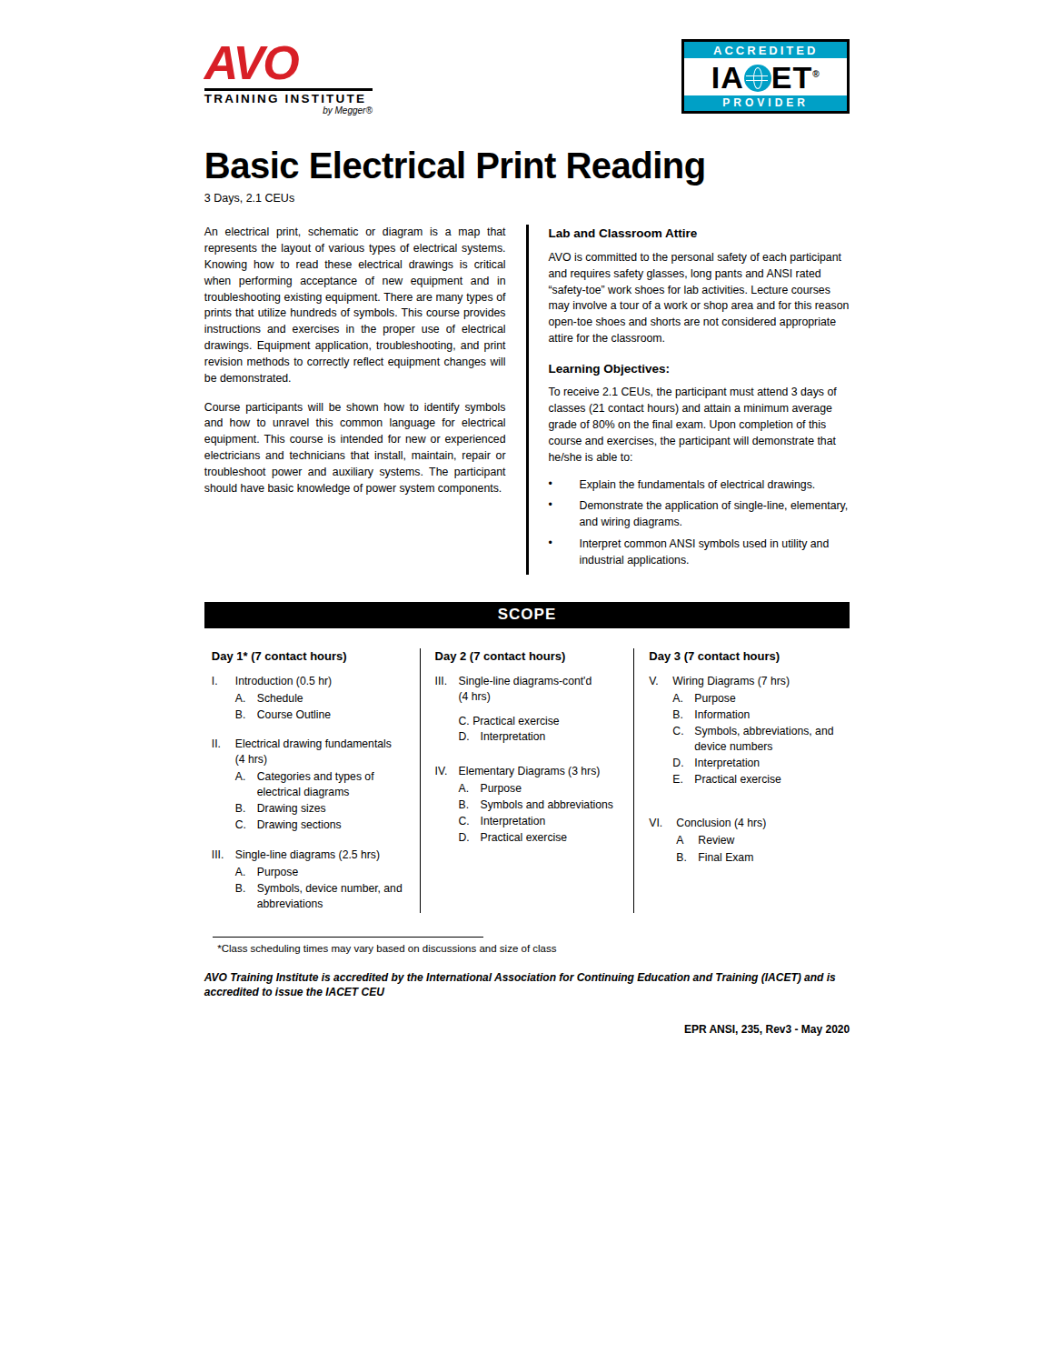AVO
TRAINING INSTITUTE by Megger®
ACCREDITED
IA ET®
PROVIDER
Basic Electrical Print Reading
3 Days, 2.1 CEUs
An electrical print, schematic or diagram is a map that represents the layout of various types of electrical systems. Knowing how to read these electrical drawings is critical when performing acceptance of new equipment and in troubleshooting existing equipment. There are many types of prints that utilize hundreds of symbols. This course provides instructions and exercises in the proper use of electrical drawings. Equipment application, troubleshooting, and print revision methods to correctly reflect equipment changes will be demonstrated.
Course participants will be shown how to identify symbols and how to unravel this common language for electrical equipment. This course is intended for new or experienced electricians and technicians that install, maintain, repair or troubleshoot power and auxiliary systems. The participant should have basic knowledge of power system components.
Lab and Classroom Attire
AVO is committed to the personal safety of each participant and requires safety glasses, long pants and ANSI rated “safety-toe” work shoes for lab activities. Lecture courses may involve a tour of a work or shop area and for this reason open-toe shoes and shorts are not considered appropriate attire for the classroom.
Learning Objectives:
To receive 2.1 CEUs, the participant must attend 3 days of classes (21 contact hours) and attain a minimum average grade of 80% on the final exam. Upon completion of this course and exercises, the participant will demonstrate that he/she is able to:
Explain the fundamentals of electrical drawings.
Demonstrate the application of single-line, elementary, and wiring diagrams.
Interpret common ANSI symbols used in utility and industrial applications.
SCOPE
Day 1* (7 contact hours)
I.
Introduction (0.5 hr)
A.
Schedule
B.
Course Outline
II.
Electrical drawing fundamentals
(4 hrs)
A.
Categories and types of electrical diagrams
B.
Drawing sizes
C.
Drawing sections
III.
Single-line diagrams (2.5 hrs)
A.
Purpose
B.
Symbols, device number, and abbreviations
Day 2 (7 contact hours)
III.
Single-line diagrams-cont'd
(4 hrs)
C. Practical exercise
D.
Interpretation
IV.
Elementary Diagrams (3 hrs)
A.
Purpose
B.
Symbols and abbreviations
C.
Interpretation
D.
Practical exercise
Day 3 (7 contact hours)
V.
Wiring Diagrams (7 hrs)
A.
Purpose
B.
Information
C.
Symbols, abbreviations, and device numbers
D.
Interpretation
E.
Practical exercise
VI.
Conclusion (4 hrs)
A
Review
B.
Final Exam
*Class scheduling times may vary based on discussions and size of class
AVO Training Institute is accredited by the International Association for Continuing Education and Training (IACET) and is accredited to issue the IACET CEU
EPR ANSI, 235, Rev3 - May 2020